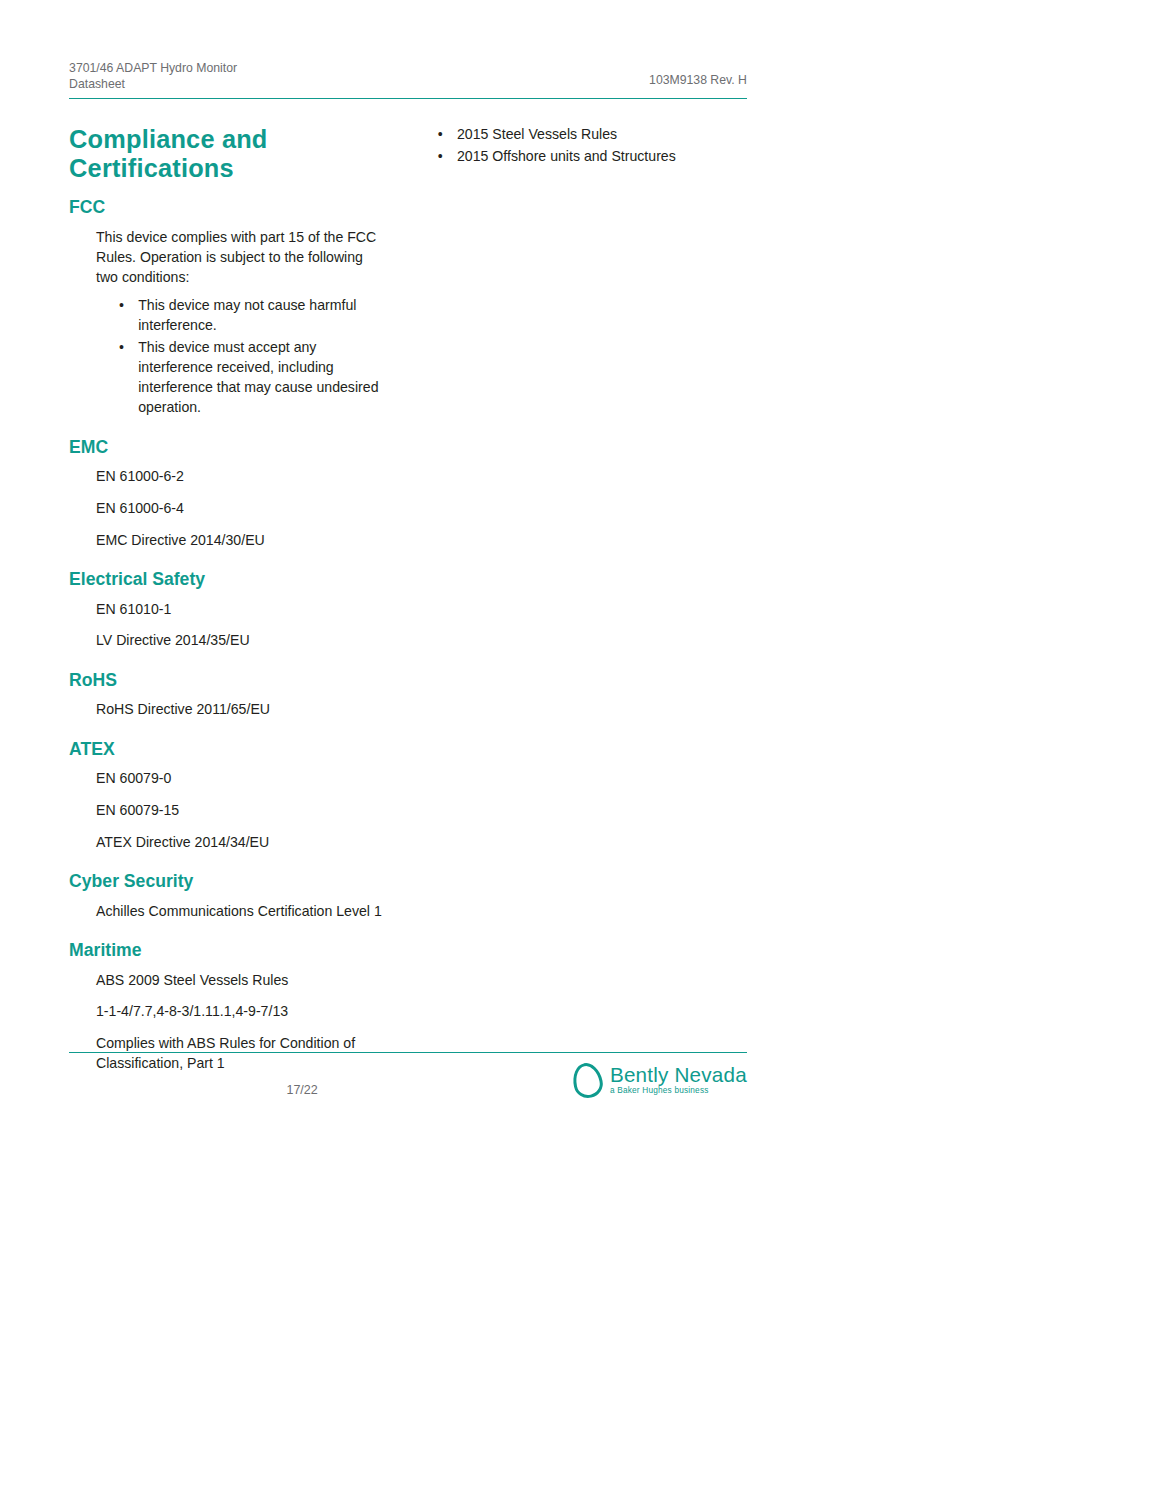3701/46 ADAPT Hydro Monitor
Datasheet
103M9138 Rev. H
Compliance and
Certifications
FCC
This device complies with part 15 of the FCC Rules. Operation is subject to the following two conditions:
This device may not cause harmful interference.
This device must accept any interference received, including interference that may cause undesired operation.
EMC
EN 61000-6-2
EN 61000-6-4
EMC Directive 2014/30/EU
Electrical Safety
EN 61010-1
LV Directive 2014/35/EU
RoHS
RoHS Directive 2011/65/EU
ATEX
EN 60079-0
EN 60079-15
ATEX Directive 2014/34/EU
Cyber Security
Achilles Communications Certification Level 1
Maritime
ABS 2009 Steel Vessels Rules
1-1-4/7.7,4-8-3/1.11.1,4-9-7/13
Complies with ABS Rules for Condition of Classification, Part 1
2015 Steel Vessels Rules
2015 Offshore units and Structures
17/22
Bently Nevada
a Baker Hughes business